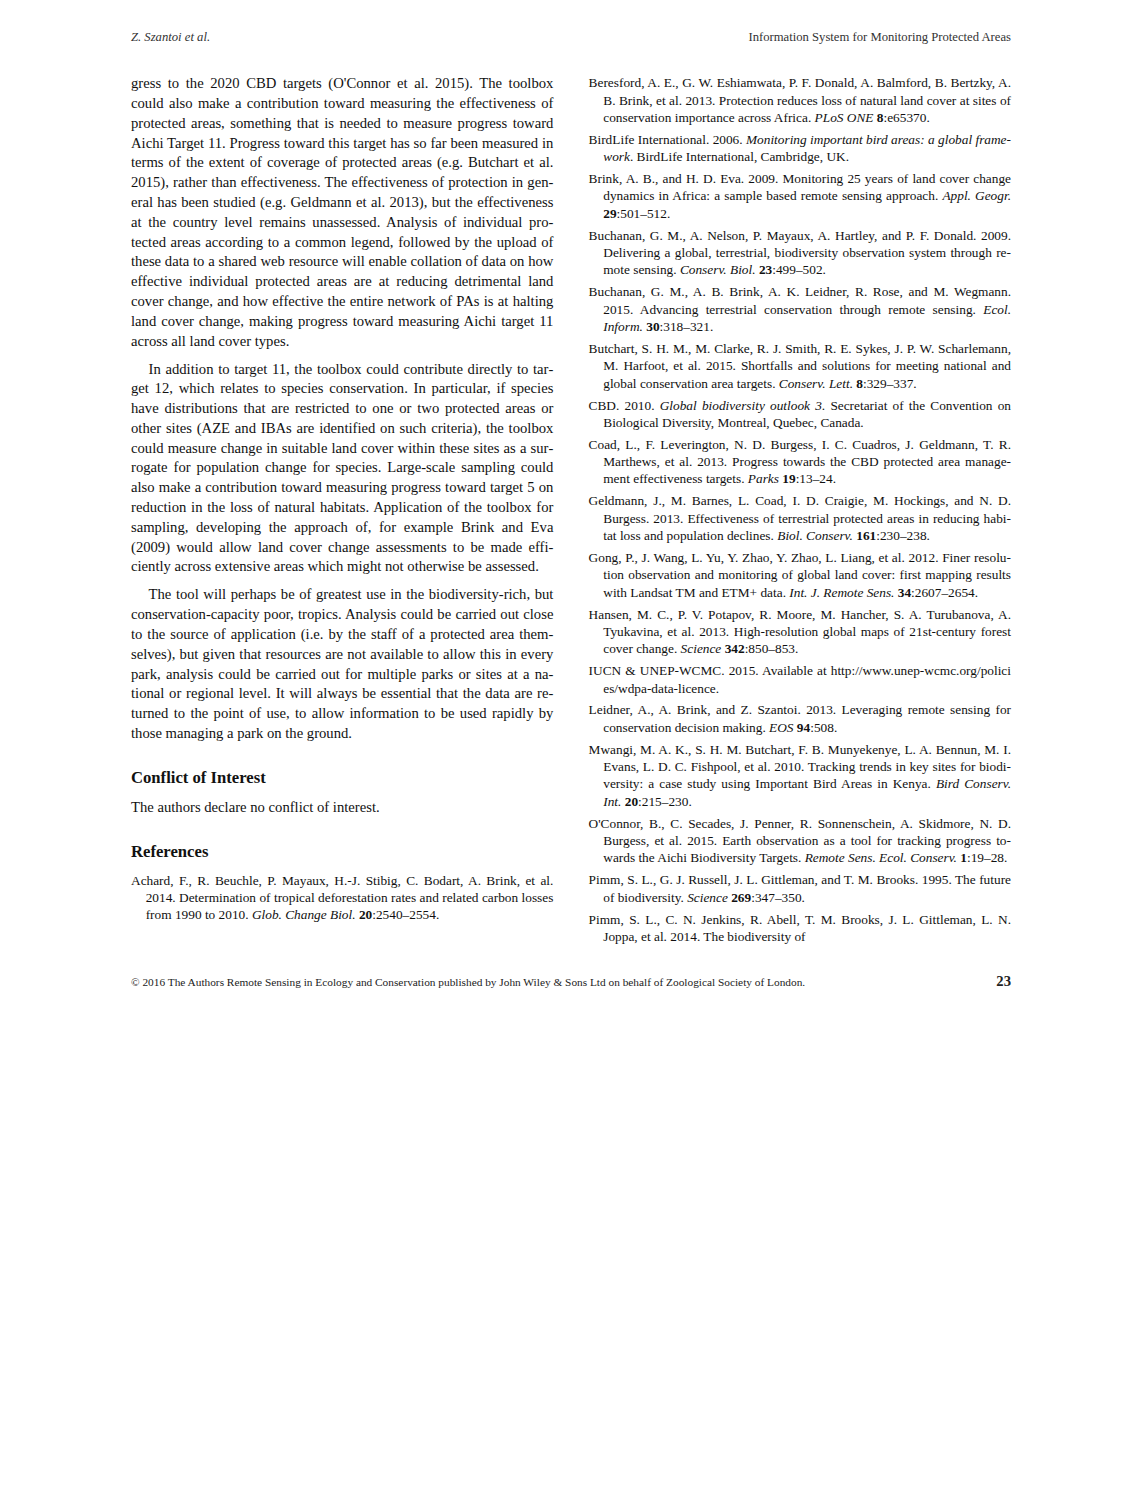Z. Szantoi et al. Information System for Monitoring Protected Areas
gress to the 2020 CBD targets (O'Connor et al. 2015). The toolbox could also make a contribution toward measuring the effectiveness of protected areas, something that is needed to measure progress toward Aichi Target 11. Progress toward this target has so far been measured in terms of the extent of coverage of protected areas (e.g. Butchart et al. 2015), rather than effectiveness. The effectiveness of protection in general has been studied (e.g. Geldmann et al. 2013), but the effectiveness at the country level remains unassessed. Analysis of individual protected areas according to a common legend, followed by the upload of these data to a shared web resource will enable collation of data on how effective individual protected areas are at reducing detrimental land cover change, and how effective the entire network of PAs is at halting land cover change, making progress toward measuring Aichi target 11 across all land cover types.
In addition to target 11, the toolbox could contribute directly to target 12, which relates to species conservation. In particular, if species have distributions that are restricted to one or two protected areas or other sites (AZE and IBAs are identified on such criteria), the toolbox could measure change in suitable land cover within these sites as a surrogate for population change for species. Large-scale sampling could also make a contribution toward measuring progress toward target 5 on reduction in the loss of natural habitats. Application of the toolbox for sampling, developing the approach of, for example Brink and Eva (2009) would allow land cover change assessments to be made efficiently across extensive areas which might not otherwise be assessed.
The tool will perhaps be of greatest use in the biodiversity-rich, but conservation-capacity poor, tropics. Analysis could be carried out close to the source of application (i.e. by the staff of a protected area themselves), but given that resources are not available to allow this in every park, analysis could be carried out for multiple parks or sites at a national or regional level. It will always be essential that the data are returned to the point of use, to allow information to be used rapidly by those managing a park on the ground.
Conflict of Interest
The authors declare no conflict of interest.
References
Achard, F., R. Beuchle, P. Mayaux, H.-J. Stibig, C. Bodart, A. Brink, et al. 2014. Determination of tropical deforestation rates and related carbon losses from 1990 to 2010. Glob. Change Biol. 20:2540–2554.
Beresford, A. E., G. W. Eshiamwata, P. F. Donald, A. Balmford, B. Bertzky, A. B. Brink, et al. 2013. Protection reduces loss of natural land cover at sites of conservation importance across Africa. PLoS ONE 8:e65370.
BirdLife International. 2006. Monitoring important bird areas: a global framework. BirdLife International, Cambridge, UK.
Brink, A. B., and H. D. Eva. 2009. Monitoring 25 years of land cover change dynamics in Africa: a sample based remote sensing approach. Appl. Geogr. 29:501–512.
Buchanan, G. M., A. Nelson, P. Mayaux, A. Hartley, and P. F. Donald. 2009. Delivering a global, terrestrial, biodiversity observation system through remote sensing. Conserv. Biol. 23:499–502.
Buchanan, G. M., A. B. Brink, A. K. Leidner, R. Rose, and M. Wegmann. 2015. Advancing terrestrial conservation through remote sensing. Ecol. Inform. 30:318–321.
Butchart, S. H. M., M. Clarke, R. J. Smith, R. E. Sykes, J. P. W. Scharlemann, M. Harfoot, et al. 2015. Shortfalls and solutions for meeting national and global conservation area targets. Conserv. Lett. 8:329–337.
CBD. 2010. Global biodiversity outlook 3. Secretariat of the Convention on Biological Diversity, Montreal, Quebec, Canada.
Coad, L., F. Leverington, N. D. Burgess, I. C. Cuadros, J. Geldmann, T. R. Marthews, et al. 2013. Progress towards the CBD protected area management effectiveness targets. Parks 19:13–24.
Geldmann, J., M. Barnes, L. Coad, I. D. Craigie, M. Hockings, and N. D. Burgess. 2013. Effectiveness of terrestrial protected areas in reducing habitat loss and population declines. Biol. Conserv. 161:230–238.
Gong, P., J. Wang, L. Yu, Y. Zhao, Y. Zhao, L. Liang, et al. 2012. Finer resolution observation and monitoring of global land cover: first mapping results with Landsat TM and ETM+ data. Int. J. Remote Sens. 34:2607–2654.
Hansen, M. C., P. V. Potapov, R. Moore, M. Hancher, S. A. Turubanova, A. Tyukavina, et al. 2013. High-resolution global maps of 21st-century forest cover change. Science 342:850–853.
IUCN & UNEP-WCMC. 2015. Available at http://www.unep-wcmc.org/policies/wdpa-data-licence.
Leidner, A., A. Brink, and Z. Szantoi. 2013. Leveraging remote sensing for conservation decision making. EOS 94:508.
Mwangi, M. A. K., S. H. M. Butchart, F. B. Munyekenye, L. A. Bennun, M. I. Evans, L. D. C. Fishpool, et al. 2010. Tracking trends in key sites for biodiversity: a case study using Important Bird Areas in Kenya. Bird Conserv. Int. 20:215–230.
O'Connor, B., C. Secades, J. Penner, R. Sonnenschein, A. Skidmore, N. D. Burgess, et al. 2015. Earth observation as a tool for tracking progress towards the Aichi Biodiversity Targets. Remote Sens. Ecol. Conserv. 1:19–28.
Pimm, S. L., G. J. Russell, J. L. Gittleman, and T. M. Brooks. 1995. The future of biodiversity. Science 269:347–350.
Pimm, S. L., C. N. Jenkins, R. Abell, T. M. Brooks, J. L. Gittleman, L. N. Joppa, et al. 2014. The biodiversity of
© 2016 The Authors Remote Sensing in Ecology and Conservation published by John Wiley & Sons Ltd on behalf of Zoological Society of London. 23